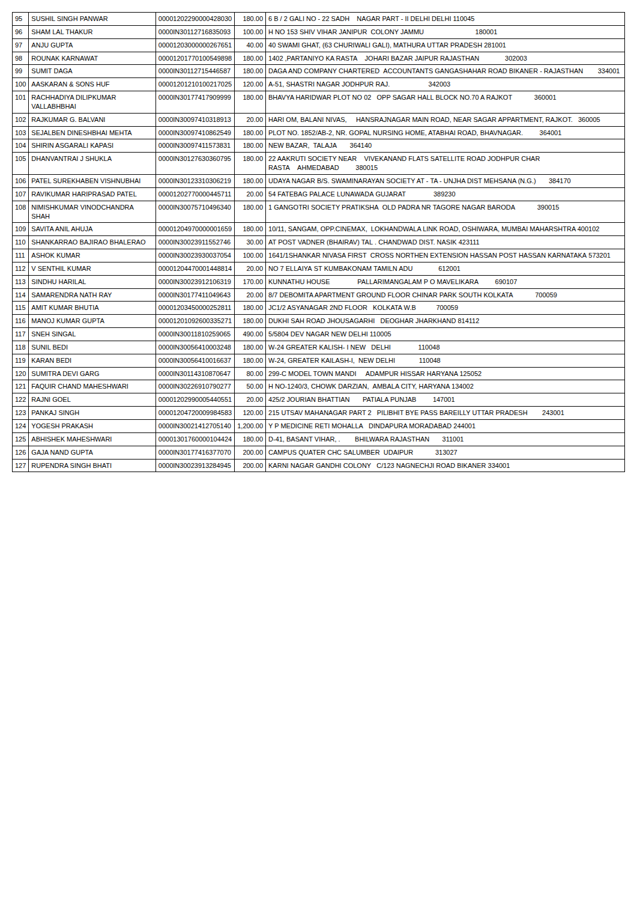| 95 | SUSHIL SINGH PANWAR | 00001202290000428030 | 180.00 | 6 B / 2 GALI NO - 22 SADH NAGAR PART - II DELHI DELHI 110045 |
| 96 | SHAM LAL THAKUR | 0000IN30112716835093 | 100.00 | H NO 153 SHIV VIHAR JANIPUR COLONY JAMMU 180001 |
| 97 | ANJU GUPTA | 00001203000000267651 | 40.00 | 40 SWAMI GHAT, (63 CHURIWALI GALI), MATHURA UTTAR PRADESH 281001 |
| 98 | ROUNAK KARNAWAT | 00001201770100549898 | 180.00 | 1402 ,PARTANIYO KA RASTA JOHARI BAZAR JAIPUR RAJASTHAN 302003 |
| 99 | SUMIT DAGA | 0000IN30112715446587 | 180.00 | DAGA AND COMPANY CHARTERED ACCOUNTANTS GANGASHAHAR ROAD BIKANER - RAJASTHAN 334001 |
| 100 | AASKARAN & SONS HUF | 00001201210100217025 | 120.00 | A-51, SHASTRI NAGAR JODHPUR RAJ. 342003 |
| 101 | RACHHADIYA DILIPKUMAR VALLABHBHAI | 0000IN30177417909999 | 180.00 | BHAVYA HARIDWAR PLOT NO 02 OPP SAGAR HALL BLOCK NO.70 A RAJKOT 360001 |
| 102 | RAJKUMAR G. BALVANI | 0000IN30097410318913 | 20.00 | HARI OM, BALANI NIVAS, HANSRAJNAGAR MAIN ROAD, NEAR SAGAR APPARTMENT, RAJKOT. 360005 |
| 103 | SEJALBEN DINESHBHAI MEHTA | 0000IN30097410862549 | 180.00 | PLOT NO. 1852/AB-2, NR. GOPAL NURSING HOME, ATABHAI ROAD, BHAVNAGAR. 364001 |
| 104 | SHIRIN ASGARALI KAPASI | 0000IN30097411573831 | 180.00 | NEW BAZAR, TALAJA 364140 |
| 105 | DHANVANTRAI J SHUKLA | 0000IN30127630360795 | 180.00 | 22 AAKRUTI SOCIETY NEAR VIVEKANAND FLATS SATELLITE ROAD JODHPUR CHAR RASTA AHMEDABAD 380015 |
| 106 | PATEL SUREKHABEN VISHNUBHAI | 0000IN30123310306219 | 180.00 | UDAYA NAGAR B/S. SWAMINARAYAN SOCIETY AT - TA - UNJHA DIST MEHSANA (N.G.) 384170 |
| 107 | RAVIKUMAR HARIPRASAD PATEL | 00001202770000445711 | 20.00 | 54 FATEBAG PALACE LUNAWADA GUJARAT 389230 |
| 108 | NIMISHKUMAR VINODCHANDRA SHAH | 0000IN30075710496340 | 180.00 | 1 GANGOTRI SOCIETY PRATIKSHA OLD PADRA NR TAGORE NAGAR BARODA 390015 |
| 109 | SAVITA ANIL AHUJA | 00001204970000001659 | 180.00 | 10/11, SANGAM, OPP.CINEMAX, LOKHANDWALA LINK ROAD, OSHIWARA, MUMBAI MAHARSHTRA 400102 |
| 110 | SHANKARRAO BAJIRAO BHALERAO | 0000IN30023911552746 | 30.00 | AT POST VADNER (BHAIRAV) TAL . CHANDWAD DIST. NASIK 423111 |
| 111 | ASHOK KUMAR | 0000IN30023930037054 | 100.00 | 1641/1SHANKAR NIVASA FIRST CROSS NORTHEN EXTENSION HASSAN POST HASSAN KARNATAKA 573201 |
| 112 | V SENTHIL KUMAR | 00001204470001448814 | 20.00 | NO 7 ELLAIYA ST KUMBAKONAM TAMILN ADU 612001 |
| 113 | SINDHU HARILAL | 0000IN30023912106319 | 170.00 | KUNNATHU HOUSE PALLARIMANGALAM P O MAVELIKARA 690107 |
| 114 | SAMARENDRA NATH RAY | 0000IN30177411049643 | 20.00 | 8/7 DEBOMITA APARTMENT GROUND FLOOR CHINAR PARK SOUTH KOLKATA 700059 |
| 115 | AMIT KUMAR BHUTIA | 00001203450000252811 | 180.00 | JC1/2 ASYANAGAR 2ND FLOOR KOLKATA W.B 700059 |
| 116 | MANOJ KUMAR GUPTA | 00001201092600335271 | 180.00 | DUKHI SAH ROAD JHOUSAGARHI DEOGHAR JHARKHAND 814112 |
| 117 | SNEH SINGAL | 0000IN30011810259065 | 490.00 | 5/5804 DEV NAGAR NEW DELHI 110005 |
| 118 | SUNIL BEDI | 0000IN30056410003248 | 180.00 | W-24 GREATER KALISH- I NEW DELHI 110048 |
| 119 | KARAN BEDI | 0000IN30056410016637 | 180.00 | W-24, GREATER KAILASH-I, NEW DELHI 110048 |
| 120 | SUMITRA DEVI GARG | 0000IN30114310870647 | 80.00 | 299-C MODEL TOWN MANDI ADAMPUR HISSAR HARYANA 125052 |
| 121 | FAQUIR CHAND MAHESHWARI | 0000IN30226910790277 | 50.00 | H NO-1240/3, CHOWK DARZIAN, AMBALA CITY, HARYANA 134002 |
| 122 | RAJNI GOEL | 00001202990005440551 | 20.00 | 425/2 JOURIAN BHATTIAN PATIALA PUNJAB 147001 |
| 123 | PANKAJ SINGH | 00001204720009984583 | 120.00 | 215 UTSAV MAHANAGAR PART 2 PILIBHIT BYE PASS BAREILLY UTTAR PRADESH 243001 |
| 124 | YOGESH PRAKASH | 0000IN30021412705140 | 1,200.00 | Y P MEDICINE RETI MOHALLA DINDAPURA MORADABAD 244001 |
| 125 | ABHISHEK MAHESHWARI | 00001301760000104424 | 180.00 | D-41, BASANT VIHAR, . BHILWARA RAJASTHAN 311001 |
| 126 | GAJA NAND GUPTA | 0000IN30177416377070 | 200.00 | CAMPUS QUATER CHC SALUMBER UDAIPUR 313027 |
| 127 | RUPENDRA SINGH BHATI | 0000IN30023913284945 | 200.00 | KARNI NAGAR GANDHI COLONY C/123 NAGNECHJI ROAD BIKANER 334001 |